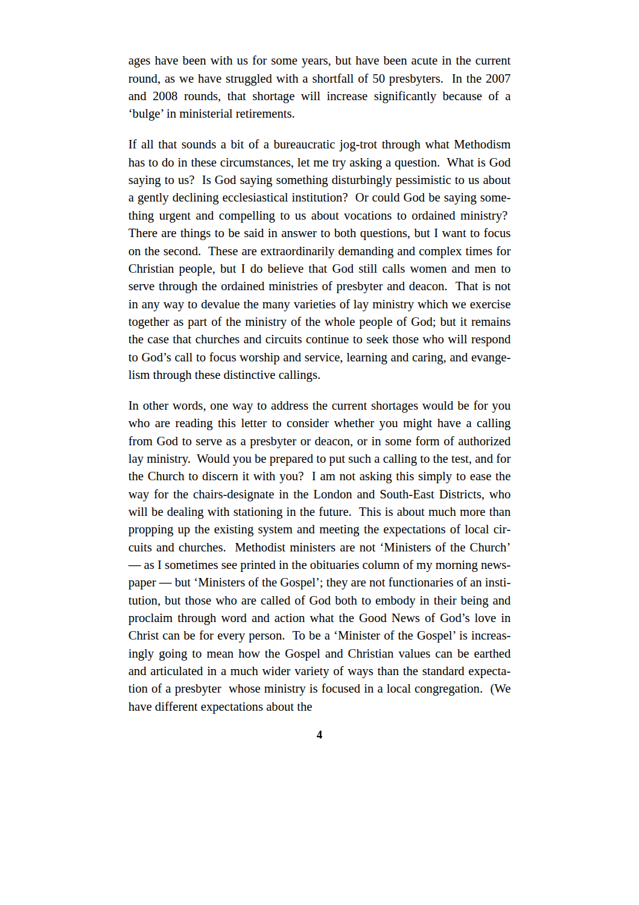ages have been with us for some years, but have been acute in the current round, as we have struggled with a shortfall of 50 presbyters. In the 2007 and 2008 rounds, that shortage will increase significantly because of a ‘bulge’ in ministerial retirements.
If all that sounds a bit of a bureaucratic jog-trot through what Methodism has to do in these circumstances, let me try asking a question. What is God saying to us? Is God saying something disturbingly pessimistic to us about a gently declining ecclesiastical institution? Or could God be saying something urgent and compelling to us about vocations to ordained ministry? There are things to be said in answer to both questions, but I want to focus on the second. These are extraordinarily demanding and complex times for Christian people, but I do believe that God still calls women and men to serve through the ordained ministries of presbyter and deacon. That is not in any way to devalue the many varieties of lay ministry which we exercise together as part of the ministry of the whole people of God; but it remains the case that churches and circuits continue to seek those who will respond to God’s call to focus worship and service, learning and caring, and evangelism through these distinctive callings.
In other words, one way to address the current shortages would be for you who are reading this letter to consider whether you might have a calling from God to serve as a presbyter or deacon, or in some form of authorized lay ministry. Would you be prepared to put such a calling to the test, and for the Church to discern it with you? I am not asking this simply to ease the way for the chairs-designate in the London and South-East Districts, who will be dealing with stationing in the future. This is about much more than propping up the existing system and meeting the expectations of local circuits and churches. Methodist ministers are not ‘Ministers of the Church’ — as I sometimes see printed in the obituaries column of my morning newspaper — but ‘Ministers of the Gospel’; they are not functionaries of an institution, but those who are called of God both to embody in their being and proclaim through word and action what the Good News of God’s love in Christ can be for every person. To be a ‘Minister of the Gospel’ is increasingly going to mean how the Gospel and Christian values can be earthed and articulated in a much wider variety of ways than the standard expectation of a presbyter whose ministry is focused in a local congregation. (We have different expectations about the
4